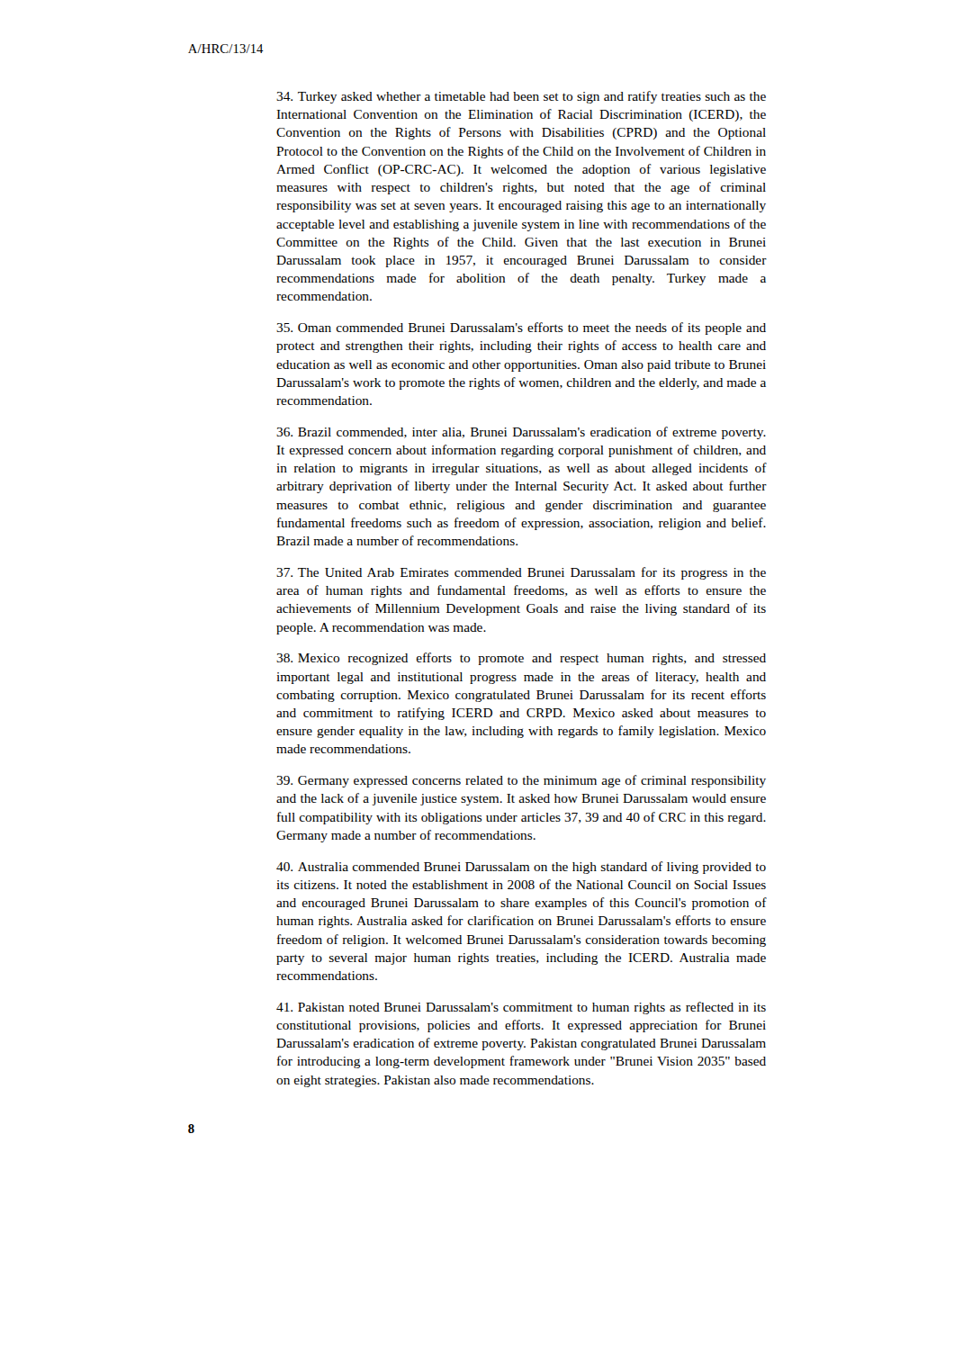A/HRC/13/14
34. Turkey asked whether a timetable had been set to sign and ratify treaties such as the International Convention on the Elimination of Racial Discrimination (ICERD), the Convention on the Rights of Persons with Disabilities (CPRD) and the Optional Protocol to the Convention on the Rights of the Child on the Involvement of Children in Armed Conflict (OP-CRC-AC). It welcomed the adoption of various legislative measures with respect to children's rights, but noted that the age of criminal responsibility was set at seven years. It encouraged raising this age to an internationally acceptable level and establishing a juvenile system in line with recommendations of the Committee on the Rights of the Child. Given that the last execution in Brunei Darussalam took place in 1957, it encouraged Brunei Darussalam to consider recommendations made for abolition of the death penalty. Turkey made a recommendation.
35. Oman commended Brunei Darussalam's efforts to meet the needs of its people and protect and strengthen their rights, including their rights of access to health care and education as well as economic and other opportunities. Oman also paid tribute to Brunei Darussalam's work to promote the rights of women, children and the elderly, and made a recommendation.
36. Brazil commended, inter alia, Brunei Darussalam's eradication of extreme poverty. It expressed concern about information regarding corporal punishment of children, and in relation to migrants in irregular situations, as well as about alleged incidents of arbitrary deprivation of liberty under the Internal Security Act. It asked about further measures to combat ethnic, religious and gender discrimination and guarantee fundamental freedoms such as freedom of expression, association, religion and belief. Brazil made a number of recommendations.
37. The United Arab Emirates commended Brunei Darussalam for its progress in the area of human rights and fundamental freedoms, as well as efforts to ensure the achievements of Millennium Development Goals and raise the living standard of its people. A recommendation was made.
38. Mexico recognized efforts to promote and respect human rights, and stressed important legal and institutional progress made in the areas of literacy, health and combating corruption. Mexico congratulated Brunei Darussalam for its recent efforts and commitment to ratifying ICERD and CRPD. Mexico asked about measures to ensure gender equality in the law, including with regards to family legislation. Mexico made recommendations.
39. Germany expressed concerns related to the minimum age of criminal responsibility and the lack of a juvenile justice system. It asked how Brunei Darussalam would ensure full compatibility with its obligations under articles 37, 39 and 40 of CRC in this regard. Germany made a number of recommendations.
40. Australia commended Brunei Darussalam on the high standard of living provided to its citizens. It noted the establishment in 2008 of the National Council on Social Issues and encouraged Brunei Darussalam to share examples of this Council's promotion of human rights. Australia asked for clarification on Brunei Darussalam's efforts to ensure freedom of religion. It welcomed Brunei Darussalam's consideration towards becoming party to several major human rights treaties, including the ICERD. Australia made recommendations.
41. Pakistan noted Brunei Darussalam's commitment to human rights as reflected in its constitutional provisions, policies and efforts. It expressed appreciation for Brunei Darussalam's eradication of extreme poverty. Pakistan congratulated Brunei Darussalam for introducing a long-term development framework under "Brunei Vision 2035" based on eight strategies. Pakistan also made recommendations.
8